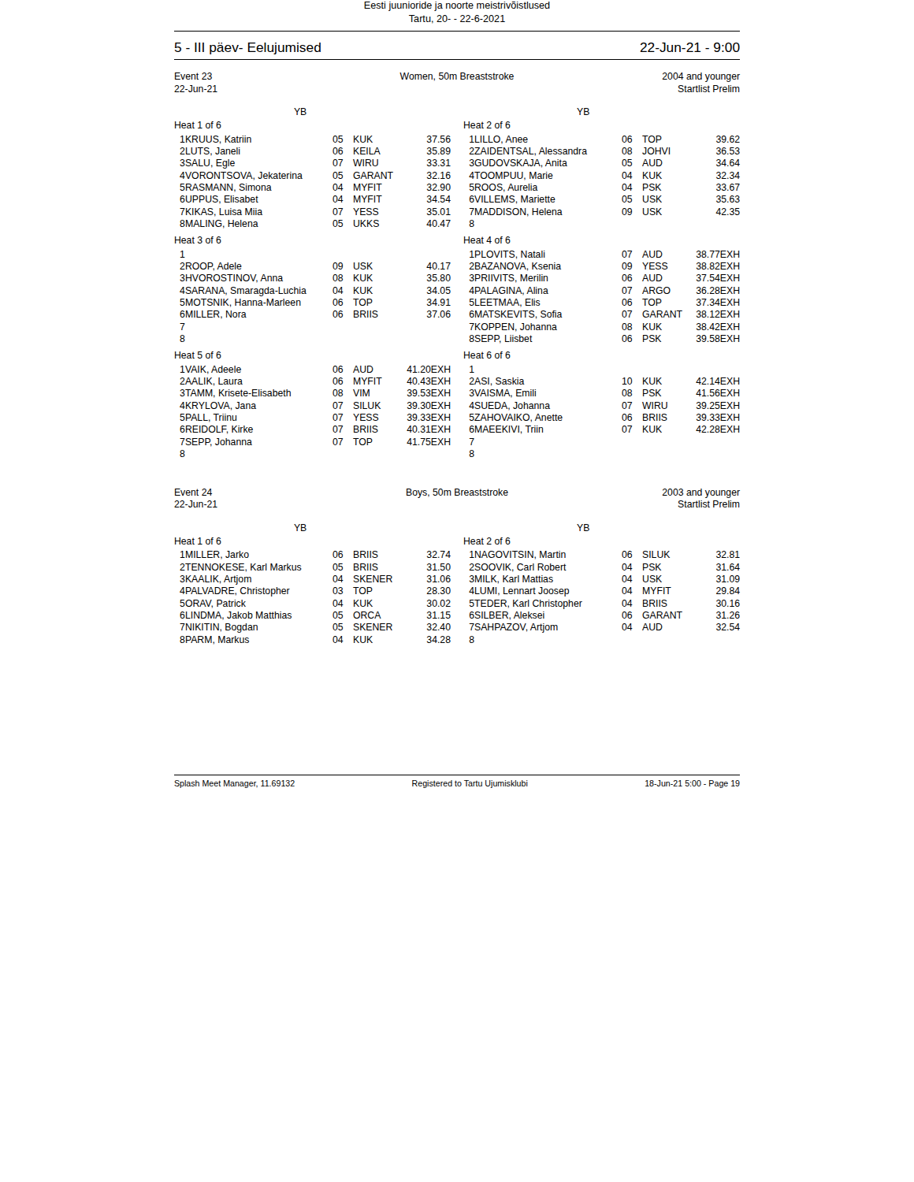Eesti juunioride ja noorte meistrivõistlused
Tartu, 20- - 22-6-2021
5 - III päev- Eelujumised
22-Jun-21 - 9:00
Event 23
22-Jun-21
Women, 50m Breaststroke
2004 and younger
Startlist Prelim
YB
YB
Heat 1 of 6
| 1 | KRUUS, Katriin | 05 | KUK | 37.56 |
| 2 | LUTS, Janeli | 06 | KEILA | 35.89 |
| 3 | SALU, Egle | 07 | WIRU | 33.31 |
| 4 | VORONTSOVA, Jekaterina | 05 | GARANT | 32.16 |
| 5 | RASMANN, Simona | 04 | MYFIT | 32.90 |
| 6 | UPPUS, Elisabet | 04 | MYFIT | 34.54 |
| 7 | KIKAS, Luisa Miia | 07 | YESS | 35.01 |
| 8 | MALING, Helena | 05 | UKKS | 40.47 |
Heat 3 of 6
| 1 | | | | |
| 2 | ROOP, Adele | 09 | USK | 40.17 |
| 3 | HVOROSTINOV, Anna | 08 | KUK | 35.80 |
| 4 | SARANA, Smaragda-Luchia | 04 | KUK | 34.05 |
| 5 | MOTSNIK, Hanna-Marleen | 06 | TOP | 34.91 |
| 6 | MILLER, Nora | 06 | BRIIS | 37.06 |
| 7 | | | | |
| 8 | | | | |
Heat 5 of 6
| 1 | VAIK, Adeele | 06 | AUD | 41.20EXH |
| 2 | AALIK, Laura | 06 | MYFIT | 40.43EXH |
| 3 | TAMM, Krisete-Elisabeth | 08 | VIM | 39.53EXH |
| 4 | KRYLOVA, Jana | 07 | SILUK | 39.30EXH |
| 5 | PALL, Triinu | 07 | YESS | 39.33EXH |
| 6 | REIDOLF, Kirke | 07 | BRIIS | 40.31EXH |
| 7 | SEPP, Johanna | 07 | TOP | 41.75EXH |
| 8 | | | | |
Heat 2 of 6
| 1 | LILLO, Anee | 06 | TOP | 39.62 |
| 2 | ZAIDENTSAL, Alessandra | 08 | JOHVI | 36.53 |
| 3 | GUDOVSKAJA, Anita | 05 | AUD | 34.64 |
| 4 | TOOMPUU, Marie | 04 | KUK | 32.34 |
| 5 | ROOS, Aurelia | 04 | PSK | 33.67 |
| 6 | VILLEMS, Mariette | 05 | USK | 35.63 |
| 7 | MADDISON, Helena | 09 | USK | 42.35 |
| 8 | | | | |
Heat 4 of 6
| 1 | PLOVITS, Natali | 07 | AUD | 38.77EXH |
| 2 | BAZANOVA, Ksenia | 09 | YESS | 38.82EXH |
| 3 | PRIIVITS, Merilin | 06 | AUD | 37.54EXH |
| 4 | PALAGINA, Alina | 07 | ARGO | 36.28EXH |
| 5 | LEETMAA, Elis | 06 | TOP | 37.34EXH |
| 6 | MATSKEVITS, Sofia | 07 | GARANT | 38.12EXH |
| 7 | KOPPEN, Johanna | 08 | KUK | 38.42EXH |
| 8 | SEPP, Liisbet | 06 | PSK | 39.58EXH |
Heat 6 of 6
| 1 | | | | |
| 2 | ASI, Saskia | 10 | KUK | 42.14EXH |
| 3 | VAISMA, Emili | 08 | PSK | 41.56EXH |
| 4 | SUEDA, Johanna | 07 | WIRU | 39.25EXH |
| 5 | ZAHOVAIKO, Anette | 06 | BRIIS | 39.33EXH |
| 6 | MAEEKIVI, Triin | 07 | KUK | 42.28EXH |
| 7 | | | | |
| 8 | | | | |
Event 24
22-Jun-21
Boys, 50m Breaststroke
2003 and younger
Startlist Prelim
YB
YB
Heat 1 of 6
| 1 | MILLER, Jarko | 06 | BRIIS | 32.74 |
| 2 | TENNOKESE, Karl Markus | 05 | BRIIS | 31.50 |
| 3 | KAALIK, Artjom | 04 | SKENER | 31.06 |
| 4 | PALVADRE, Christopher | 03 | TOP | 28.30 |
| 5 | ORAV, Patrick | 04 | KUK | 30.02 |
| 6 | LINDMA, Jakob Matthias | 05 | ORCA | 31.15 |
| 7 | NIKITIN, Bogdan | 05 | SKENER | 32.40 |
| 8 | PARM, Markus | 04 | KUK | 34.28 |
Heat 2 of 6
| 1 | NAGOVITSIN, Martin | 06 | SILUK | 32.81 |
| 2 | SOOVIK, Carl Robert | 04 | PSK | 31.64 |
| 3 | MILK, Karl Mattias | 04 | USK | 31.09 |
| 4 | LUMI, Lennart Joosep | 04 | MYFIT | 29.84 |
| 5 | TEDER, Karl Christopher | 04 | BRIIS | 30.16 |
| 6 | SILBER, Aleksei | 06 | GARANT | 31.26 |
| 7 | SAHPAZOV, Artjom | 04 | AUD | 32.54 |
| 8 | | | | |
Splash Meet Manager, 11.69132
Registered to Tartu Ujumisklubi
18-Jun-21 5:00 - Page 19